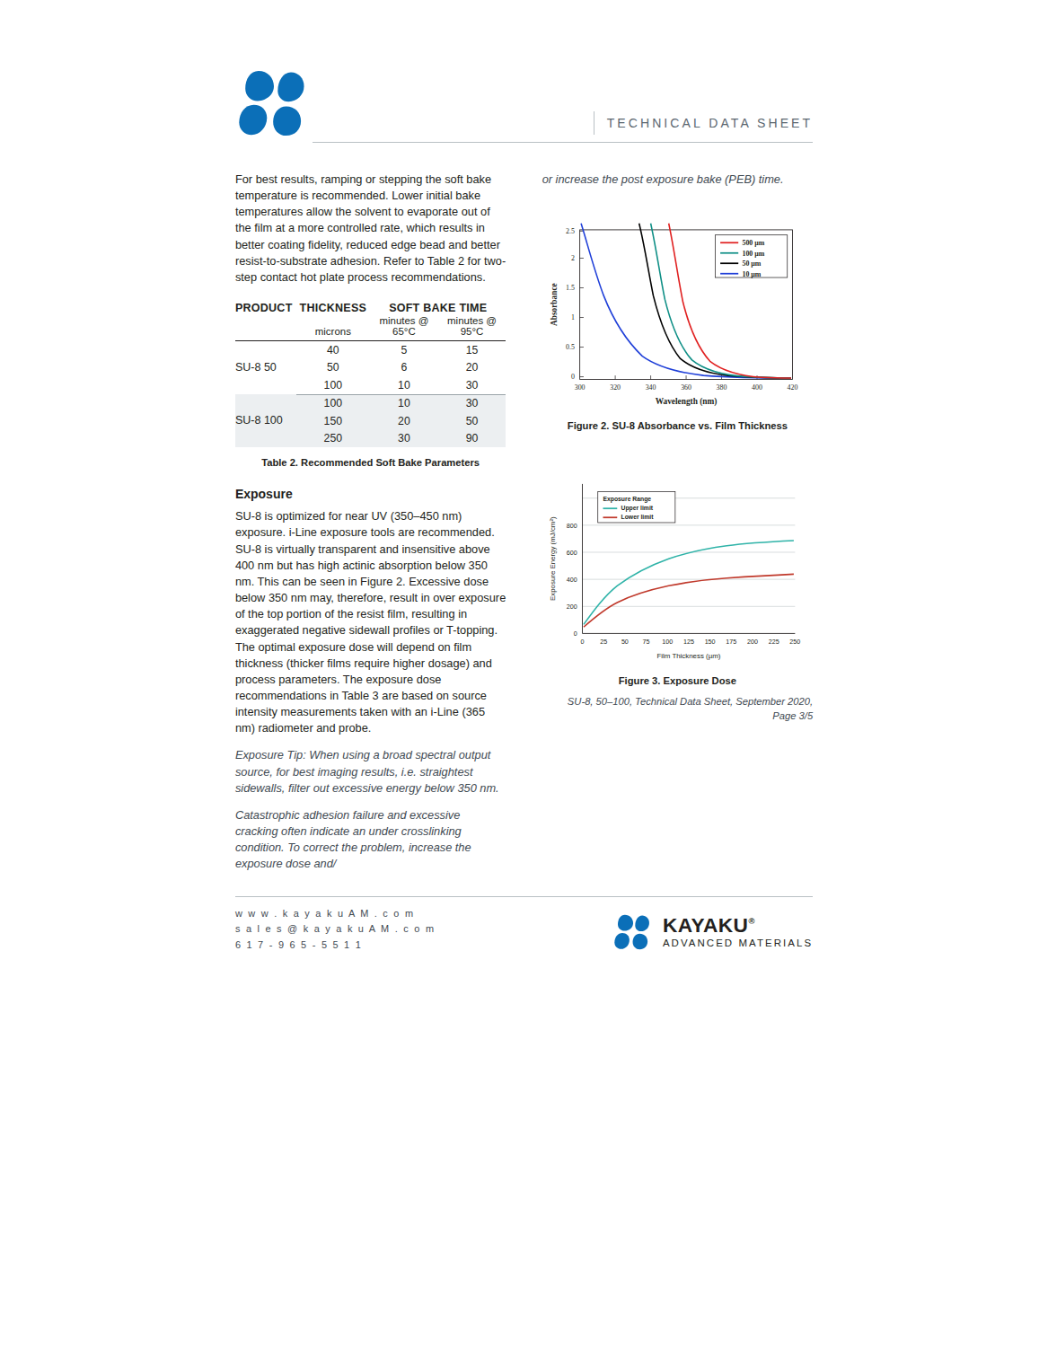TECHNICAL DATA SHEET
For best results, ramping or stepping the soft bake temperature is recommended. Lower initial bake temperatures allow the solvent to evaporate out of the film at a more controlled rate, which results in better coating fidelity, reduced edge bead and better resist-to-substrate adhesion. Refer to Table 2 for two-step contact hot plate process recommendations.
| PRODUCT | THICKNESS | SOFT BAKE TIME |
| --- | --- | --- |
| | microns | minutes @ 65°C | minutes @ 95°C |
| SU-8 50 | 40 | 5 | 15 |
| 50 | 6 | 20 |
| 100 | 10 | 30 |
| SU-8 100 | 100 | 10 | 30 |
| 150 | 20 | 50 |
| 250 | 30 | 90 |
Table 2. Recommended Soft Bake Parameters
Exposure
SU-8 is optimized for near UV (350–450 nm) exposure. i-Line exposure tools are recommended. SU-8 is virtually transparent and insensitive above 400 nm but has high actinic absorption below 350 nm. This can be seen in Figure 2. Excessive dose below 350 nm may, therefore, result in over exposure of the top portion of the resist film, resulting in exaggerated negative sidewall profiles or T-topping. The optimal exposure dose will depend on film thickness (thicker films require higher dosage) and process parameters. The exposure dose recommendations in Table 3 are based on source intensity measurements taken with an i-Line (365 nm) radiometer and probe.
Exposure Tip: When using a broad spectral output source, for best imaging results, i.e. straightest sidewalls, filter out excessive energy below 350 nm.
Catastrophic adhesion failure and excessive cracking often indicate an under crosslinking condition. To correct the problem, increase the exposure dose and/
or increase the post exposure bake (PEB) time.
0 0.5 1 1.5 2 2.5 300 320 340 360 380 400 420 Wavelength (nm) Absorbance 500 µm 100 µm 50 µm 10 µm
Figure 2. SU-8 Absorbance vs. Film Thickness
0 200 400 600 800 0 25 50 75 100 125 150 175 200 225 250 Film Thickness (µm) Exposure Energy (mJ/cm²) Exposure Range Upper limit Lower limit
Figure 3. Exposure Dose
SU-8, 50–100, Technical Data Sheet, September 2020, Page 3/5
w w w . k a y a k u A M . c o m
s a l e s @ k a y a k u A M . c o m
6 1 7 - 9 6 5 - 5 5 1 1
KAYAKU®
ADVANCED MATERIALS